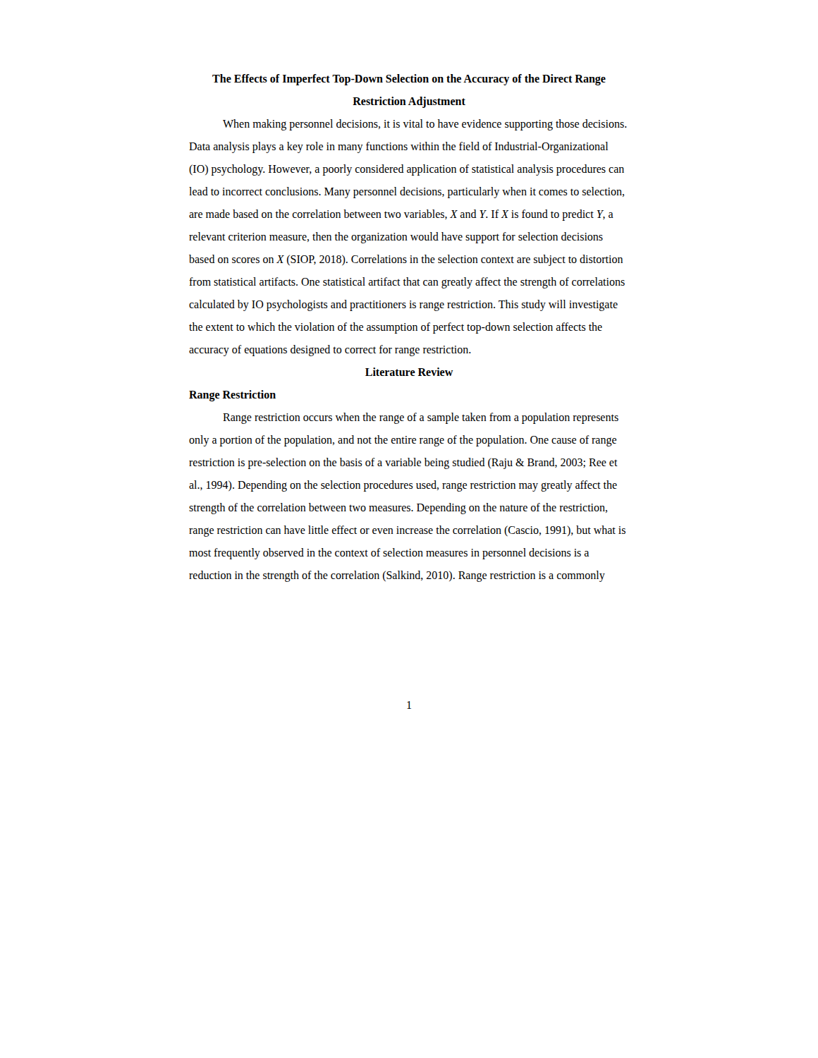The Effects of Imperfect Top-Down Selection on the Accuracy of the Direct Range Restriction Adjustment
When making personnel decisions, it is vital to have evidence supporting those decisions. Data analysis plays a key role in many functions within the field of Industrial-Organizational (IO) psychology. However, a poorly considered application of statistical analysis procedures can lead to incorrect conclusions. Many personnel decisions, particularly when it comes to selection, are made based on the correlation between two variables, X and Y. If X is found to predict Y, a relevant criterion measure, then the organization would have support for selection decisions based on scores on X (SIOP, 2018). Correlations in the selection context are subject to distortion from statistical artifacts. One statistical artifact that can greatly affect the strength of correlations calculated by IO psychologists and practitioners is range restriction. This study will investigate the extent to which the violation of the assumption of perfect top-down selection affects the accuracy of equations designed to correct for range restriction.
Literature Review
Range Restriction
Range restriction occurs when the range of a sample taken from a population represents only a portion of the population, and not the entire range of the population. One cause of range restriction is pre-selection on the basis of a variable being studied (Raju & Brand, 2003; Ree et al., 1994). Depending on the selection procedures used, range restriction may greatly affect the strength of the correlation between two measures. Depending on the nature of the restriction, range restriction can have little effect or even increase the correlation (Cascio, 1991), but what is most frequently observed in the context of selection measures in personnel decisions is a reduction in the strength of the correlation (Salkind, 2010). Range restriction is a commonly
1